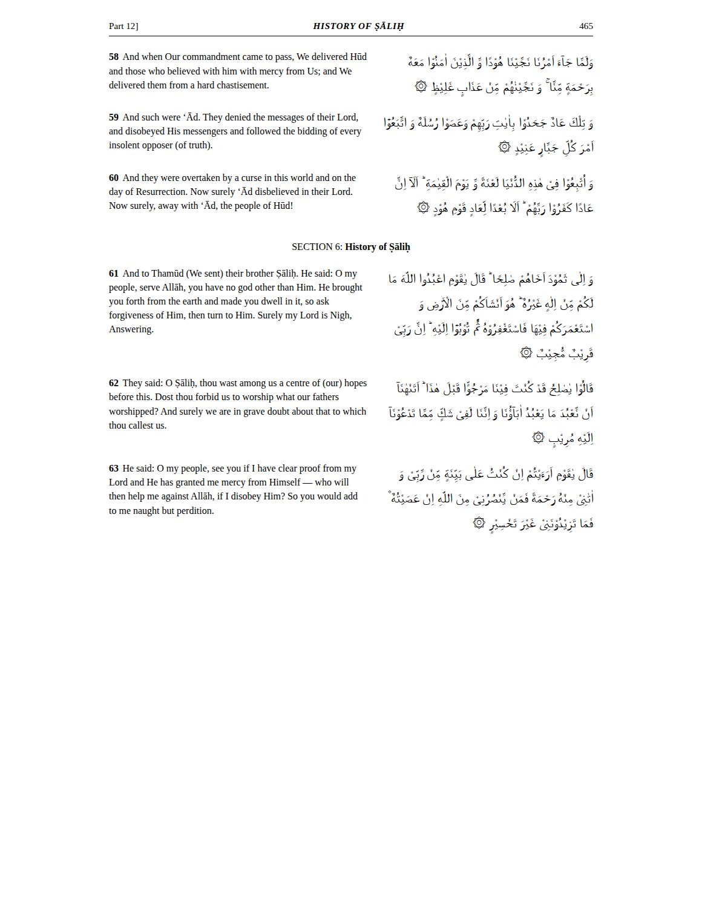Part 12] HISTORY OF ṢĀLIḤ 465
58 And when Our commandment came to pass, We delivered Hūd and those who believed with him with mercy from Us; and We delivered them from a hard chastisement.
وَلَمَّا جَآءَ اَمْرُنَا نَجَّيْنَا هُوْدًا وَّ الَّذِيْنَ اٰمَنُوْا مَعَهٌ بِرَحْمَةٍ مِّنَّا ۚ وَ نَجَّيْنٰهُمْ مِّنْ عَذَابٍ غَلِيْظٍ ۞
59 And such were ‘Ād. They denied the messages of their Lord, and disobeyed His messengers and followed the bidding of every insolent opposer (of truth).
وَ تِلْكَ عَادٌ جَحَدُوْا بِاٰيٰتِ رَبِّهِمْ وَعَصَوْا رُسُلَهٌ وَ اتَّبَعُوْٓا اَمْرَ كُلِّ جَبَّارٍ عَنِيْدٍ ۞
60 And they were overtaken by a curse in this world and on the day of Resurrection. Now surely ‘Ād disbelieved in their Lord. Now surely, away with ‘Ād, the people of Hūd!
وَ اُتْبِعُوْا فِىْ هٰذِهِ الدُّنْيَا لَعْنَةً وَّ يَوْمَ الْقِيٰمَةِ ؕ اَلَآ اِنَّ عَادًا كَفَرُوْا رَبَّهُمْ ؕ اَلَا بُعْدًا لِّعَادٍ قَوْمِ هُوْدٍ ۞
SECTION 6: History of Ṣāliḥ
61 And to Thamūd (We sent) their brother Ṣāliḥ. He said: O my people, serve Allāh, you have no god other than Him. He brought you forth from the earth and made you dwell in it, so ask forgiveness of Him, then turn to Him. Surely my Lord is Nigh, Answering.
وَ اِلٰى ثَمُوْدَ اَخَاهُمْ صٰلِحًا ؕ قَالَ يٰقَوْمِ اعْبُدُوا اللّٰهَ مَا لَكُمْ مِّنْ اِلٰهٍ غَيْرُهٌ ؕ هُوَ اَنْشَاَكُمْ مِّنَ الْاَرْضِ وَ اسْتَعْمَرَكُمْ فِيْهَا فَاسْتَغْفِرُوْهُ ثُمَّ تُوْبُوْٓا اِلَيْهِ ؕ اِنَّ رَبِّىْ قَرِيْبٌ مُّجِيْبٌ ۞
62 They said: O Ṣāliḥ, thou wast among us a centre of (our) hopes before this. Dost thou forbid us to worship what our fathers worshipped? And surely we are in grave doubt about that to which thou callest us.
قَالُوْا يٰصٰلِحُ قَدْ كُنْتَ فِيْنَا مَرْجُوًّا قَبْلَ هٰذَا ؕ اَتَنْهٰنَآ اَنْ نَّعْبُدَ مَا يَعْبُدُ اٰبَآؤُنَا وَ اِنَّنَا لَفِىْ شَكٍّ مِّمَّا تَدْعُوْنَآ اِلَيْهِ مُرِيْبٍ ۞
63 He said: O my people, see you if I have clear proof from my Lord and He has granted me mercy from Himself — who will then help me against Allāh, if I disobey Him? So you would add to me naught but perdition.
قَالَ يٰقَوْمِ اَرَءَيْتُمْ اِنْ كُنْتُ عَلٰى بَيِّنَةٍ مِّنْ رَّبِّىْ وَ اٰتٰنِىْ مِنْهُ رَحْمَةً فَمَنْ يَّنْصُرُنِىْ مِنَ اللّٰهِ اِنْ عَصَيْتُهٌ ۫ فَمَا تَزِيْدُوْنَنِىْ غَيْرَ تَخْسِيْرٍ ۞